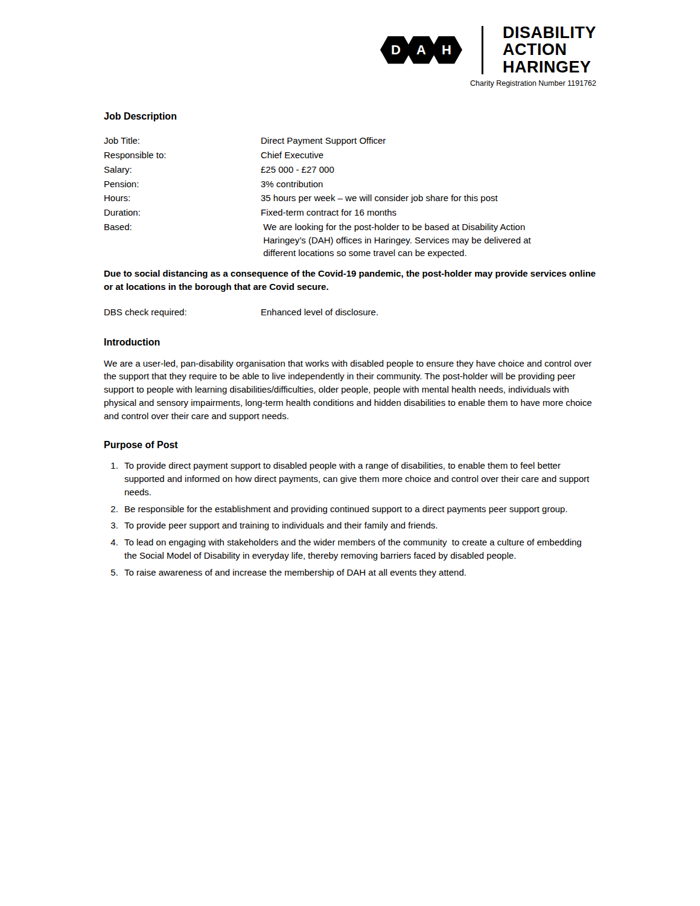D
A
H
DISABILITY
ACTION
HARINGEY
Charity Registration Number 1191762
Job Description
| Job Title: | Direct Payment Support Officer |
| Responsible to: | Chief Executive |
| Salary: | £25 000 - £27 000 |
| Pension: | 3% contribution |
| Hours: | 35 hours per week – we will consider job share for this post |
| Duration: | Fixed-term contract for 16 months |
| Based: | We are looking for the post-holder to be based at Disability Action Haringey’s (DAH) offices in Haringey. Services may be delivered at different locations so some travel can be expected. |
Due to social distancing as a consequence of the Covid-19 pandemic, the post-holder may provide services online or at locations in the borough that are Covid secure.
| DBS check required: | Enhanced level of disclosure. |
Introduction
We are a user-led, pan-disability organisation that works with disabled people to ensure they have choice and control over the support that they require to be able to live independently in their community. The post-holder will be providing peer support to people with learning disabilities/difficulties, older people, people with mental health needs, individuals with physical and sensory impairments, long-term health conditions and hidden disabilities to enable them to have more choice and control over their care and support needs.
Purpose of Post
To provide direct payment support to disabled people with a range of disabilities, to enable them to feel better supported and informed on how direct payments, can give them more choice and control over their care and support needs.
Be responsible for the establishment and providing continued support to a direct payments peer support group.
To provide peer support and training to individuals and their family and friends.
To lead on engaging with stakeholders and the wider members of the community to create a culture of embedding the Social Model of Disability in everyday life, thereby removing barriers faced by disabled people.
To raise awareness of and increase the membership of DAH at all events they attend.